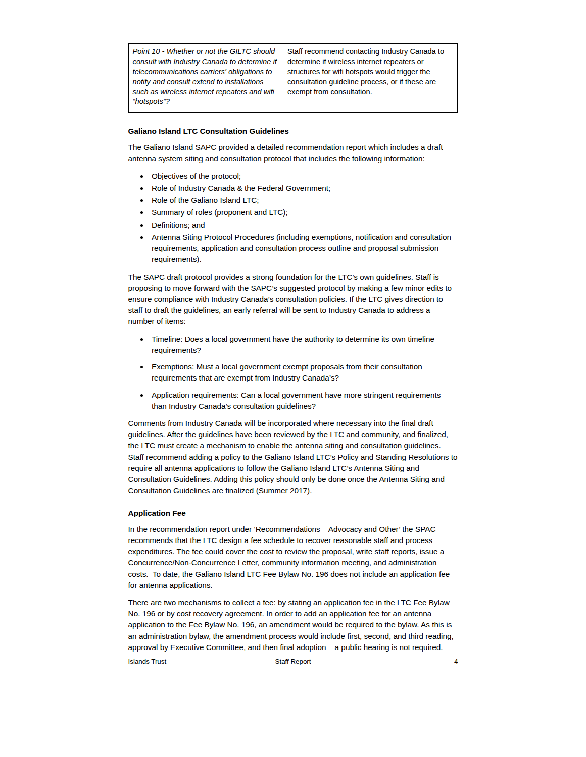| Point 10 - Whether or not the GILTC should consult with Industry Canada to determine if telecommunications carriers' obligations to notify and consult extend to installations such as wireless internet repeaters and wifi “hotspots”? | Staff recommend contacting Industry Canada to determine if wireless internet repeaters or structures for wifi hotspots would trigger the consultation guideline process, or if these are exempt from consultation. |
Galiano Island LTC Consultation Guidelines
The Galiano Island SAPC provided a detailed recommendation report which includes a draft antenna system siting and consultation protocol that includes the following information:
Objectives of the protocol;
Role of Industry Canada & the Federal Government;
Role of the Galiano Island LTC;
Summary of roles (proponent and LTC);
Definitions; and
Antenna Siting Protocol Procedures (including exemptions, notification and consultation requirements, application and consultation process outline and proposal submission requirements).
The SAPC draft protocol provides a strong foundation for the LTC’s own guidelines. Staff is proposing to move forward with the SAPC’s suggested protocol by making a few minor edits to ensure compliance with Industry Canada’s consultation policies. If the LTC gives direction to staff to draft the guidelines, an early referral will be sent to Industry Canada to address a number of items:
Timeline: Does a local government have the authority to determine its own timeline requirements?
Exemptions: Must a local government exempt proposals from their consultation requirements that are exempt from Industry Canada’s?
Application requirements: Can a local government have more stringent requirements than Industry Canada’s consultation guidelines?
Comments from Industry Canada will be incorporated where necessary into the final draft guidelines. After the guidelines have been reviewed by the LTC and community, and finalized, the LTC must create a mechanism to enable the antenna siting and consultation guidelines. Staff recommend adding a policy to the Galiano Island LTC’s Policy and Standing Resolutions to require all antenna applications to follow the Galiano Island LTC’s Antenna Siting and Consultation Guidelines. Adding this policy should only be done once the Antenna Siting and Consultation Guidelines are finalized (Summer 2017).
Application Fee
In the recommendation report under ‘Recommendations – Advocacy and Other’ the SPAC recommends that the LTC design a fee schedule to recover reasonable staff and process expenditures. The fee could cover the cost to review the proposal, write staff reports, issue a Concurrence/Non-Concurrence Letter, community information meeting, and administration costs. To date, the Galiano Island LTC Fee Bylaw No. 196 does not include an application fee for antenna applications.
There are two mechanisms to collect a fee: by stating an application fee in the LTC Fee Bylaw No. 196 or by cost recovery agreement. In order to add an application fee for an antenna application to the Fee Bylaw No. 196, an amendment would be required to the bylaw. As this is an administration bylaw, the amendment process would include first, second, and third reading, approval by Executive Committee, and then final adoption – a public hearing is not required.
Islands Trust
Staff Report
4